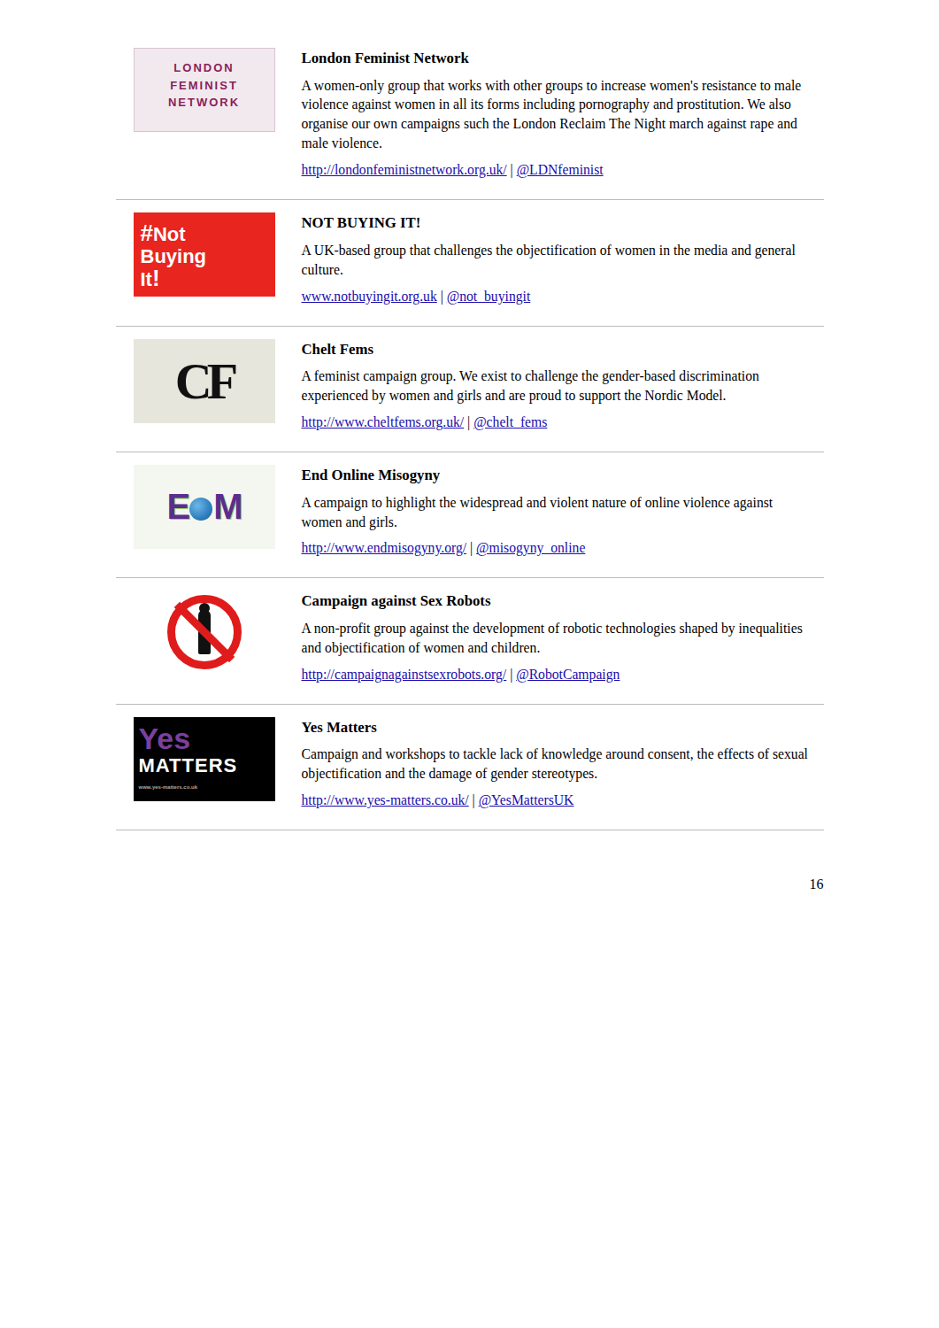| LONDON FEMINIST NETWORK | London Feminist Network A women-only group that works with other groups to increase women's resistance to male violence against women in all its forms including pornography and prostitution. We also organise our own campaigns such the London Reclaim The Night march against rape and male violence. http://londonfeministnetwork.org.uk/ / @LDNfeminist |
| # Not Buying It ! | NOT BUYING IT! A UK-based group that challenges the objectification of women in the media and general culture. www.notbuyingit.org.uk / @not_buyingit |
| CF | Chelt Fems A feminist campaign group. We exist to challenge the gender-based discrimination experienced by women and girls and are proud to support the Nordic Model. http://www.cheltfems.org.uk/ / @chelt_fems |
| E M | End Online Misogyny A campaign to highlight the widespread and violent nature of online violence against women and girls. http://www.endmisogyny.org/ / @misogyny_online |
| | Campaign against Sex Robots A non-profit group against the development of robotic technologies shaped by inequalities and objectification of women and children. http://campaignagainstsexrobots.org/ / @RobotCampaign |
| Yes MATTERS www.yes-matters.co.uk | Yes Matters Campaign and workshops to tackle lack of knowledge around consent, the effects of sexual objectification and the damage of gender stereotypes. http://www.yes-matters.co.uk/ / @YesMattersUK |
16